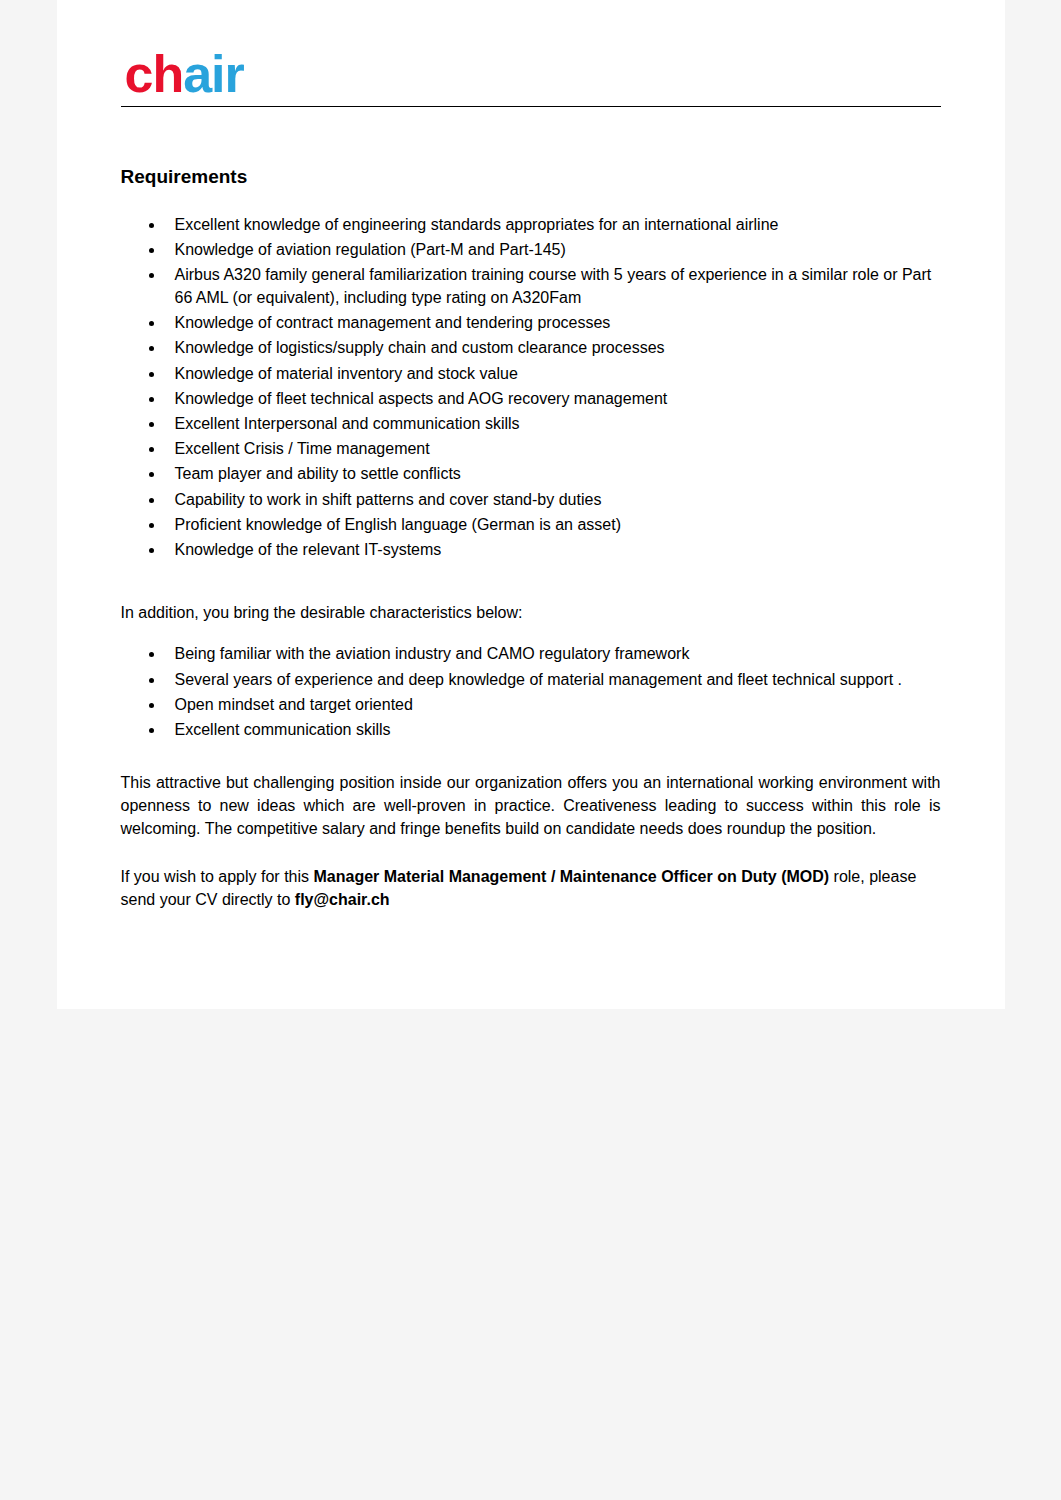ch air
Requirements
Excellent knowledge of engineering standards appropriates for an international airline
Knowledge of aviation regulation (Part-M and Part-145)
Airbus A320 family general familiarization training course with 5 years of experience in a similar role or Part 66 AML (or equivalent), including type rating on A320Fam
Knowledge of contract management and tendering processes
Knowledge of logistics/supply chain and custom clearance processes
Knowledge of material inventory and stock value
Knowledge of fleet technical aspects and AOG recovery management
Excellent Interpersonal and communication skills
Excellent Crisis / Time management
Team player and ability to settle conflicts
Capability to work in shift patterns and cover stand-by duties
Proficient knowledge of English language (German is an asset)
Knowledge of the relevant IT-systems
In addition, you bring the desirable characteristics below:
Being familiar with the aviation industry and CAMO regulatory framework
Several years of experience and deep knowledge of material management and fleet technical support .
Open mindset and target oriented
Excellent communication skills
This attractive but challenging position inside our organization offers you an international working environment with openness to new ideas which are well-proven in practice. Creativeness leading to success within this role is welcoming. The competitive salary and fringe benefits build on candidate needs does roundup the position.
If you wish to apply for this Manager Material Management / Maintenance Officer on Duty (MOD) role, please send your CV directly to fly@chair.ch